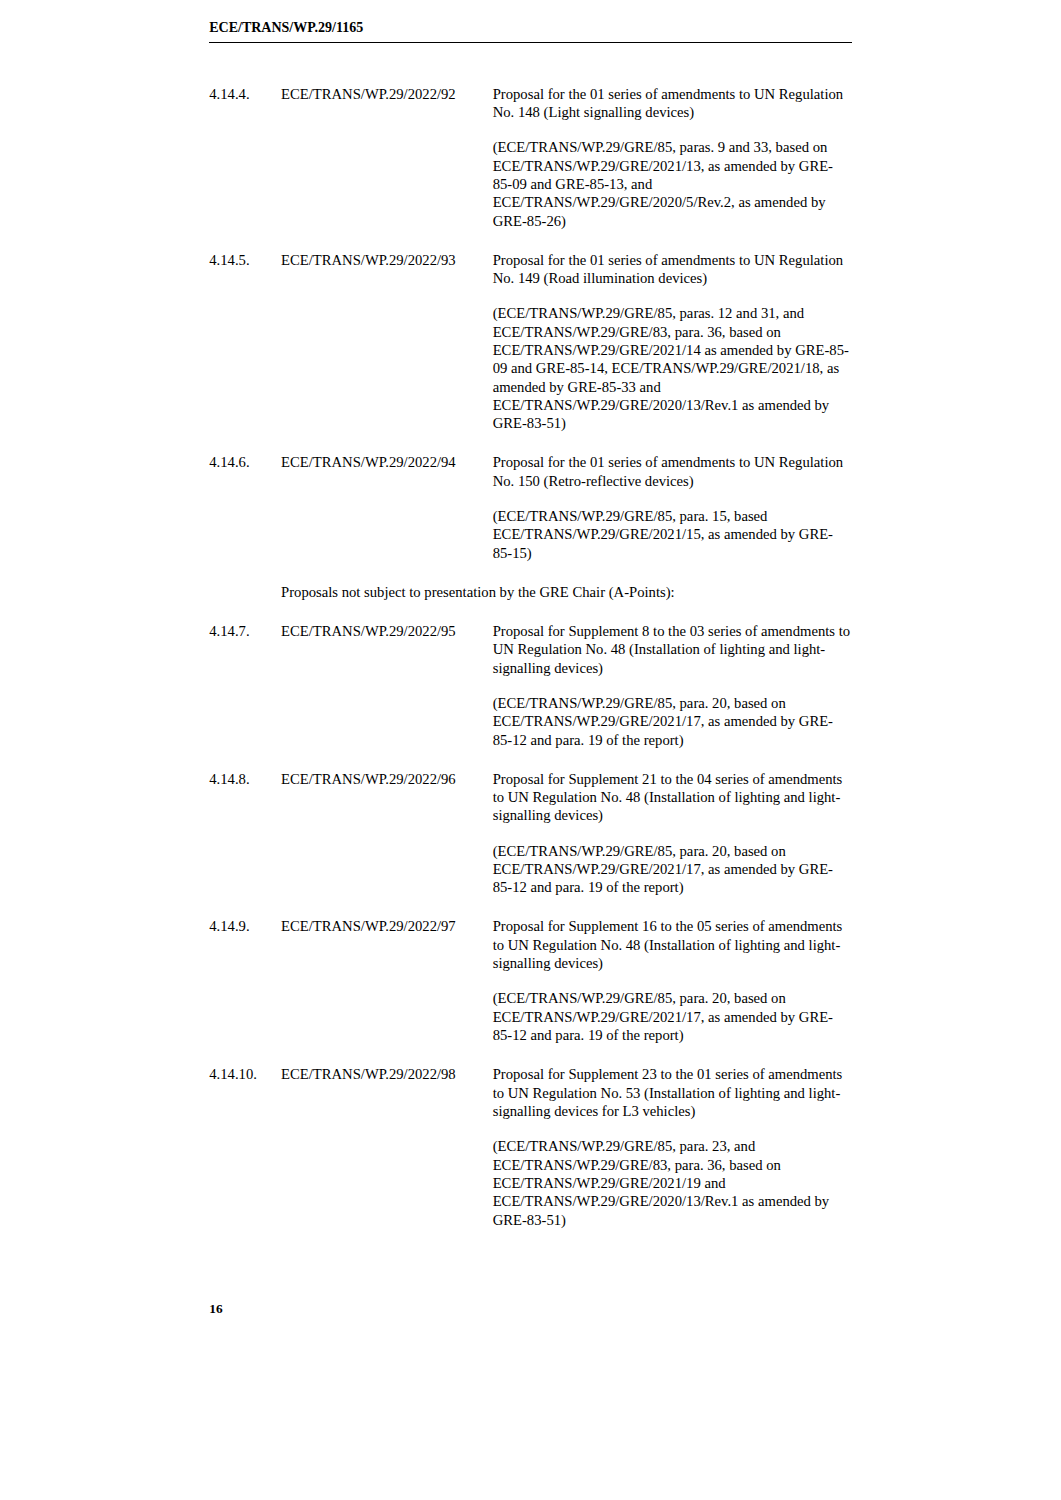ECE/TRANS/WP.29/1165
| 4.14.4. | ECE/TRANS/WP.29/2022/92 | Proposal for the 01 series of amendments to UN Regulation No. 148 (Light signalling devices) (ECE/TRANS/WP.29/GRE/85, paras. 9 and 33, based on ECE/TRANS/WP.29/GRE/2021/13, as amended by GRE-85-09 and GRE-85-13, and ECE/TRANS/WP.29/GRE/2020/5/Rev.2, as amended by GRE-85-26) |
| 4.14.5. | ECE/TRANS/WP.29/2022/93 | Proposal for the 01 series of amendments to UN Regulation No. 149 (Road illumination devices) (ECE/TRANS/WP.29/GRE/85, paras. 12 and 31, and ECE/TRANS/WP.29/GRE/83, para. 36, based on ECE/TRANS/WP.29/GRE/2021/14 as amended by GRE-85-09 and GRE-85-14, ECE/TRANS/WP.29/GRE/2021/18, as amended by GRE-85-33 and ECE/TRANS/WP.29/GRE/2020/13/Rev.1 as amended by GRE-83-51) |
| 4.14.6. | ECE/TRANS/WP.29/2022/94 | Proposal for the 01 series of amendments to UN Regulation No. 150 (Retro-reflective devices) (ECE/TRANS/WP.29/GRE/85, para. 15, based ECE/TRANS/WP.29/GRE/2021/15, as amended by GRE-85-15) |
| Proposals not subject to presentation by the GRE Chair (A-Points): |
| 4.14.7. | ECE/TRANS/WP.29/2022/95 | Proposal for Supplement 8 to the 03 series of amendments to UN Regulation No. 48 (Installation of lighting and light-signalling devices) (ECE/TRANS/WP.29/GRE/85, para. 20, based on ECE/TRANS/WP.29/GRE/2021/17, as amended by GRE-85-12 and para. 19 of the report) |
| 4.14.8. | ECE/TRANS/WP.29/2022/96 | Proposal for Supplement 21 to the 04 series of amendments to UN Regulation No. 48 (Installation of lighting and light-signalling devices) (ECE/TRANS/WP.29/GRE/85, para. 20, based on ECE/TRANS/WP.29/GRE/2021/17, as amended by GRE-85-12 and para. 19 of the report) |
| 4.14.9. | ECE/TRANS/WP.29/2022/97 | Proposal for Supplement 16 to the 05 series of amendments to UN Regulation No. 48 (Installation of lighting and light-signalling devices) (ECE/TRANS/WP.29/GRE/85, para. 20, based on ECE/TRANS/WP.29/GRE/2021/17, as amended by GRE-85-12 and para. 19 of the report) |
| 4.14.10. | ECE/TRANS/WP.29/2022/98 | Proposal for Supplement 23 to the 01 series of amendments to UN Regulation No. 53 (Installation of lighting and light-signalling devices for L3 vehicles) (ECE/TRANS/WP.29/GRE/85, para. 23, and ECE/TRANS/WP.29/GRE/83, para. 36, based on ECE/TRANS/WP.29/GRE/2021/19 and ECE/TRANS/WP.29/GRE/2020/13/Rev.1 as amended by GRE-83-51) |
16